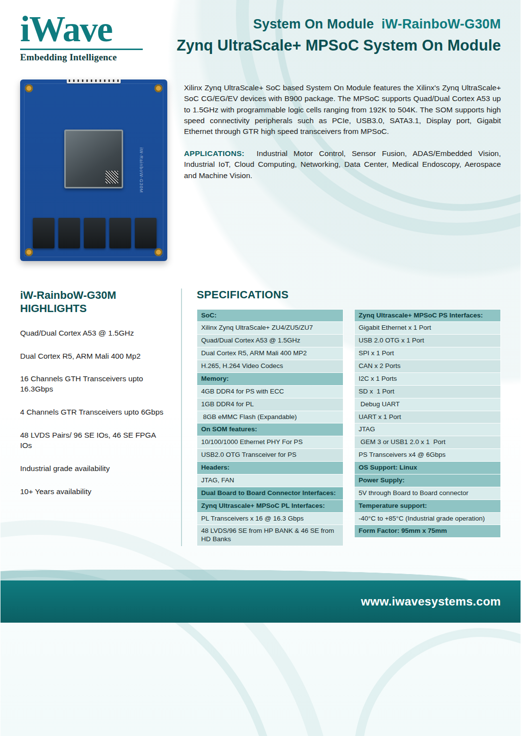i Wave
Embedding Intelligence
System On Module iW-RainboW-G30M
Zynq UltraScale+ MPSoC System On Module
iW-RainboW-G30M
Xilinx Zynq UltraScale+ SoC based System On Module features the Xilinx's Zynq UltraScale+ SoC CG/EG/EV devices with B900 package. The MPSoC supports Quad/Dual Cortex A53 up to 1.5GHz with programmable logic cells ranging from 192K to 504K. The SOM supports high speed connectivity peripherals such as PCIe, USB3.0, SATA3.1, Display port, Gigabit Ethernet through GTR high speed transceivers from MPSoC.
APPLICATIONS: Industrial Motor Control, Sensor Fusion, ADAS/Embedded Vision, Industrial IoT, Cloud Computing, Networking, Data Center, Medical Endoscopy, Aerospace and Machine Vision.
iW-RainboW-G30M
HIGHLIGHTS
Quad/Dual Cortex A53 @ 1.5GHz
Dual Cortex R5, ARM Mali 400 Mp2
16 Channels GTH Transceivers upto 16.3Gbps
4 Channels GTR Transceivers upto 6Gbps
48 LVDS Pairs/ 96 SE IOs, 46 SE FPGA IOs
Industrial grade availability
10+ Years availability
SPECIFICATIONS
| SoC: |
| Xilinx Zynq UltraScale+ ZU4/ZU5/ZU7 |
| Quad/Dual Cortex A53 @ 1.5GHz |
| Dual Cortex R5, ARM Mali 400 MP2 |
| H.265, H.264 Video Codecs |
| Memory: |
| 4GB DDR4 for PS with ECC |
| 1GB DDR4 for PL |
| 8GB eMMC Flash (Expandable) |
| On SOM features: |
| 10/100/1000 Ethernet PHY For PS |
| USB2.0 OTG Transceiver for PS |
| Headers: |
| JTAG, FAN |
| Dual Board to Board Connector Interfaces: |
| Zynq Ultrascale+ MPSoC PL Interfaces: |
| PL Transceivers x 16 @ 16.3 Gbps |
| 48 LVDS/96 SE from HP BANK & 46 SE from HD Banks |
| Zynq Ultrascale+ MPSoC PS Interfaces: |
| Gigabit Ethernet x 1 Port |
| USB 2.0 OTG x 1 Port |
| SPI x 1 Port |
| CAN x 2 Ports |
| I2C x 1 Ports |
| SD x 1 Port |
| Debug UART |
| UART x 1 Port |
| JTAG |
| GEM 3 or USB1 2.0 x 1 Port |
| PS Transceivers x4 @ 6Gbps |
| OS Support: Linux |
| Power Supply: |
| 5V through Board to Board connector |
| Temperature support: |
| -40°C to +85°C (Industrial grade operation) |
| Form Factor: 95mm x 75mm |
www.iwavesystems.com